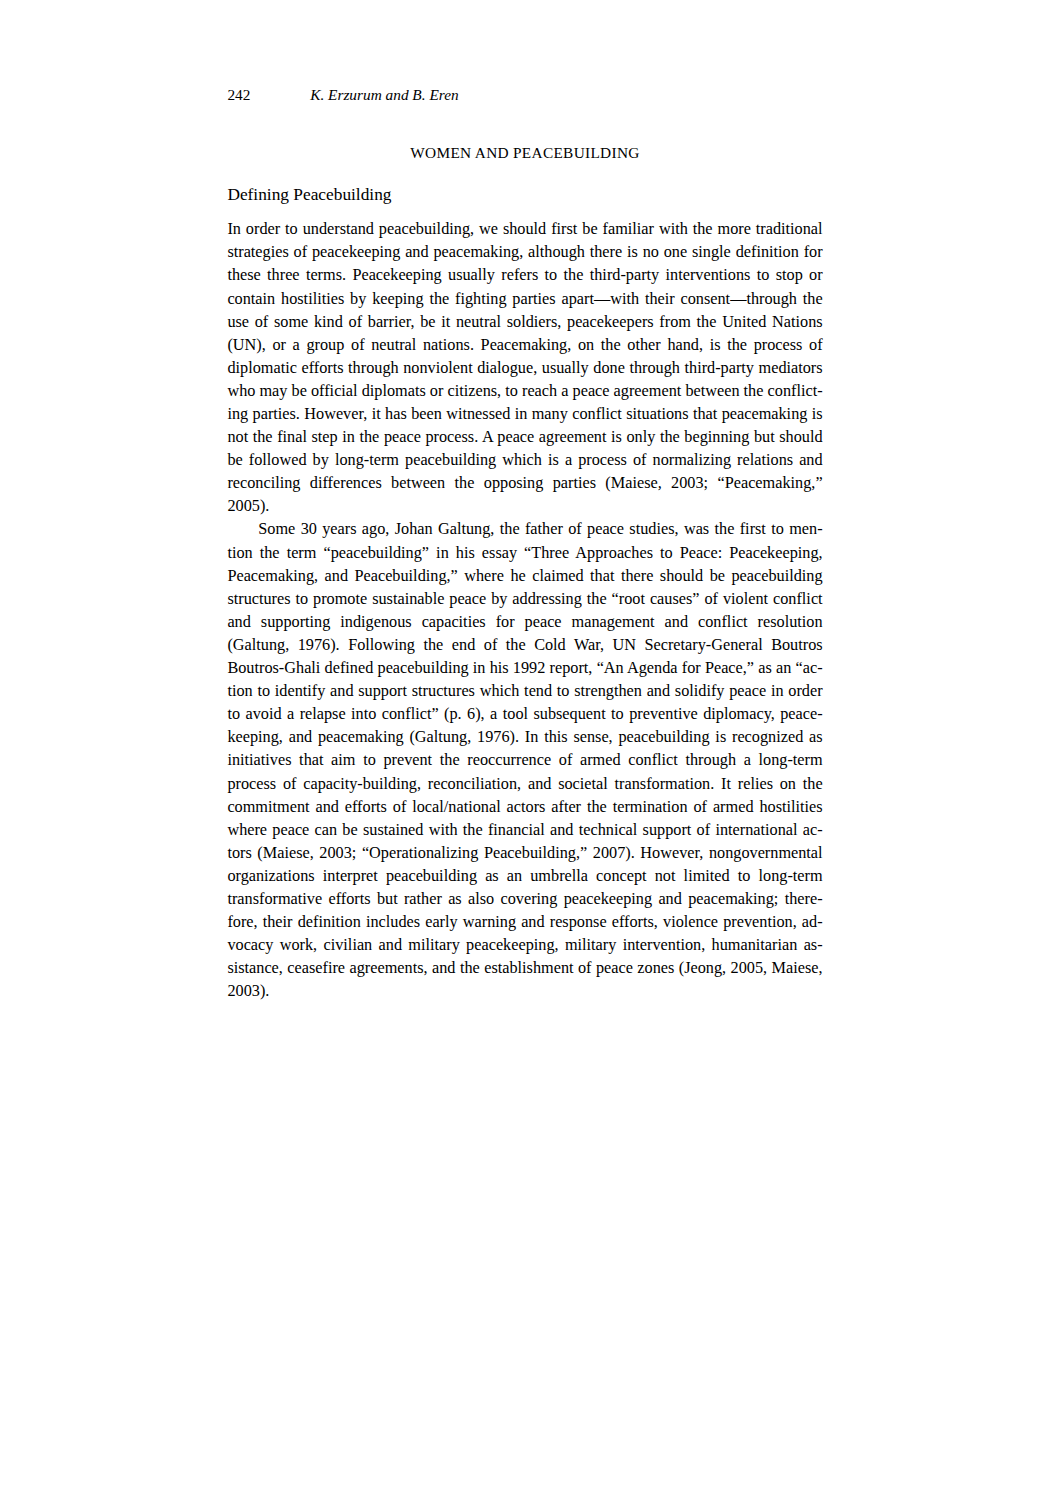242 K. Erzurum and B. Eren
WOMEN AND PEACEBUILDING
Defining Peacebuilding
In order to understand peacebuilding, we should first be familiar with the more traditional strategies of peacekeeping and peacemaking, although there is no one single definition for these three terms. Peacekeeping usually refers to the third-party interventions to stop or contain hostilities by keeping the fighting parties apart—with their consent—through the use of some kind of barrier, be it neutral soldiers, peacekeepers from the United Nations (UN), or a group of neutral nations. Peacemaking, on the other hand, is the process of diplomatic efforts through nonviolent dialogue, usually done through third-party mediators who may be official diplomats or citizens, to reach a peace agreement between the conflicting parties. However, it has been witnessed in many conflict situations that peacemaking is not the final step in the peace process. A peace agreement is only the beginning but should be followed by long-term peacebuilding which is a process of normalizing relations and reconciling differences between the opposing parties (Maiese, 2003; “Peacemaking,” 2005).
Some 30 years ago, Johan Galtung, the father of peace studies, was the first to mention the term “peacebuilding” in his essay “Three Approaches to Peace: Peacekeeping, Peacemaking, and Peacebuilding,” where he claimed that there should be peacebuilding structures to promote sustainable peace by addressing the “root causes” of violent conflict and supporting indigenous capacities for peace management and conflict resolution (Galtung, 1976). Following the end of the Cold War, UN Secretary-General Boutros Boutros-Ghali defined peacebuilding in his 1992 report, “An Agenda for Peace,” as an “action to identify and support structures which tend to strengthen and solidify peace in order to avoid a relapse into conflict” (p. 6), a tool subsequent to preventive diplomacy, peacekeeping, and peacemaking (Galtung, 1976). In this sense, peacebuilding is recognized as initiatives that aim to prevent the reoccurrence of armed conflict through a long-term process of capacity-building, reconciliation, and societal transformation. It relies on the commitment and efforts of local/national actors after the termination of armed hostilities where peace can be sustained with the financial and technical support of international actors (Maiese, 2003; “Operationalizing Peacebuilding,” 2007). However, nongovernmental organizations interpret peacebuilding as an umbrella concept not limited to long-term transformative efforts but rather as also covering peacekeeping and peacemaking; therefore, their definition includes early warning and response efforts, violence prevention, advocacy work, civilian and military peacekeeping, military intervention, humanitarian assistance, ceasefire agreements, and the establishment of peace zones (Jeong, 2005, Maiese, 2003).